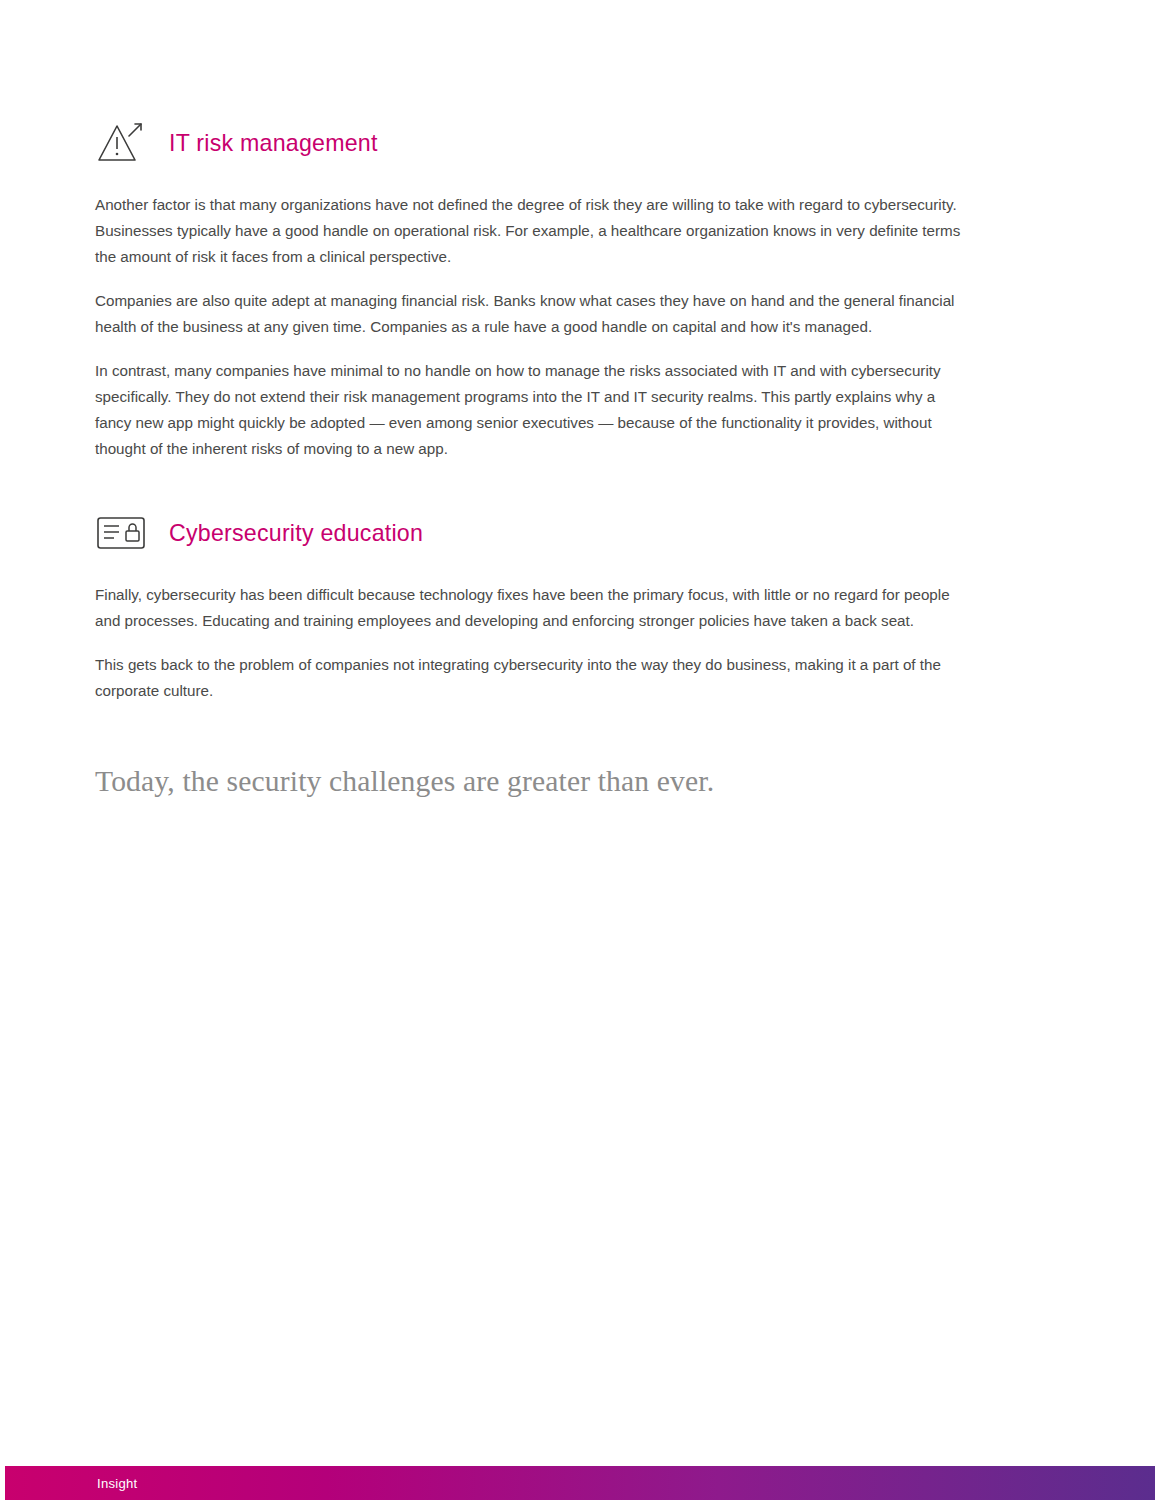IT risk management
Another factor is that many organizations have not defined the degree of risk they are willing to take with regard to cybersecurity. Businesses typically have a good handle on operational risk. For example, a healthcare organization knows in very definite terms the amount of risk it faces from a clinical perspective.
Companies are also quite adept at managing financial risk. Banks know what cases they have on hand and the general financial health of the business at any given time. Companies as a rule have a good handle on capital and how it's managed.
In contrast, many companies have minimal to no handle on how to manage the risks associated with IT and with cybersecurity specifically. They do not extend their risk management programs into the IT and IT security realms. This partly explains why a fancy new app might quickly be adopted — even among senior executives — because of the functionality it provides, without thought of the inherent risks of moving to a new app.
Cybersecurity education
Finally, cybersecurity has been difficult because technology fixes have been the primary focus, with little or no regard for people and processes. Educating and training employees and developing and enforcing stronger policies have taken a back seat.
This gets back to the problem of companies not integrating cybersecurity into the way they do business, making it a part of the corporate culture.
Today, the security challenges are greater than ever.
Insight